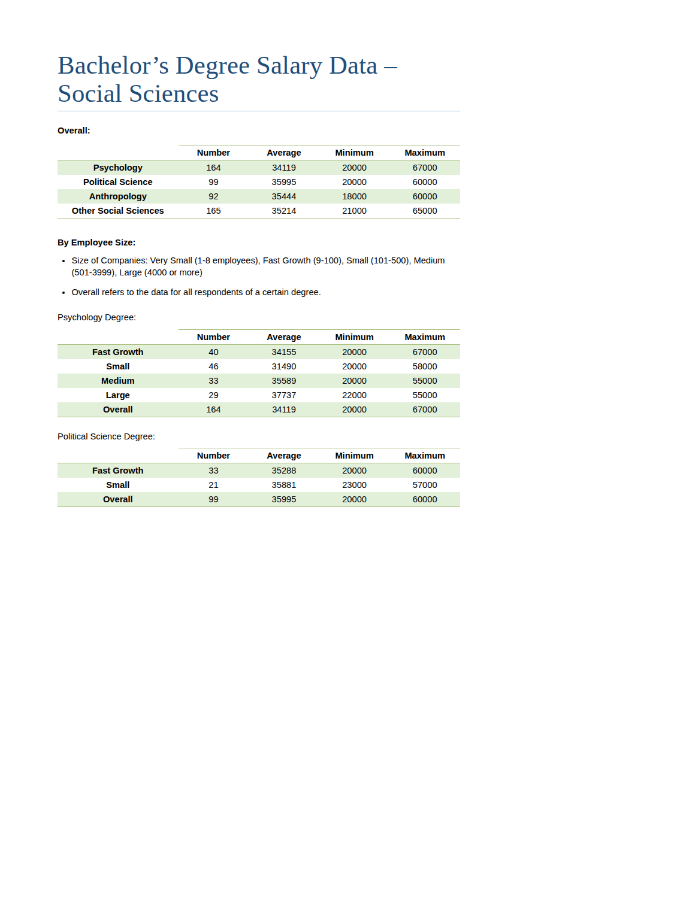Bachelor’s Degree Salary Data – Social Sciences
Overall:
| | Number | Average | Minimum | Maximum |
| --- | --- | --- | --- | --- |
| Psychology | 164 | 34119 | 20000 | 67000 |
| Political Science | 99 | 35995 | 20000 | 60000 |
| Anthropology | 92 | 35444 | 18000 | 60000 |
| Other Social Sciences | 165 | 35214 | 21000 | 65000 |
By Employee Size:
Size of Companies: Very Small (1-8 employees), Fast Growth (9-100), Small (101-500), Medium (501-3999), Large (4000 or more)
Overall refers to the data for all respondents of a certain degree.
Psychology Degree:
| | Number | Average | Minimum | Maximum |
| --- | --- | --- | --- | --- |
| Fast Growth | 40 | 34155 | 20000 | 67000 |
| Small | 46 | 31490 | 20000 | 58000 |
| Medium | 33 | 35589 | 20000 | 55000 |
| Large | 29 | 37737 | 22000 | 55000 |
| Overall | 164 | 34119 | 20000 | 67000 |
Political Science Degree:
| | Number | Average | Minimum | Maximum |
| --- | --- | --- | --- | --- |
| Fast Growth | 33 | 35288 | 20000 | 60000 |
| Small | 21 | 35881 | 23000 | 57000 |
| Overall | 99 | 35995 | 20000 | 60000 |